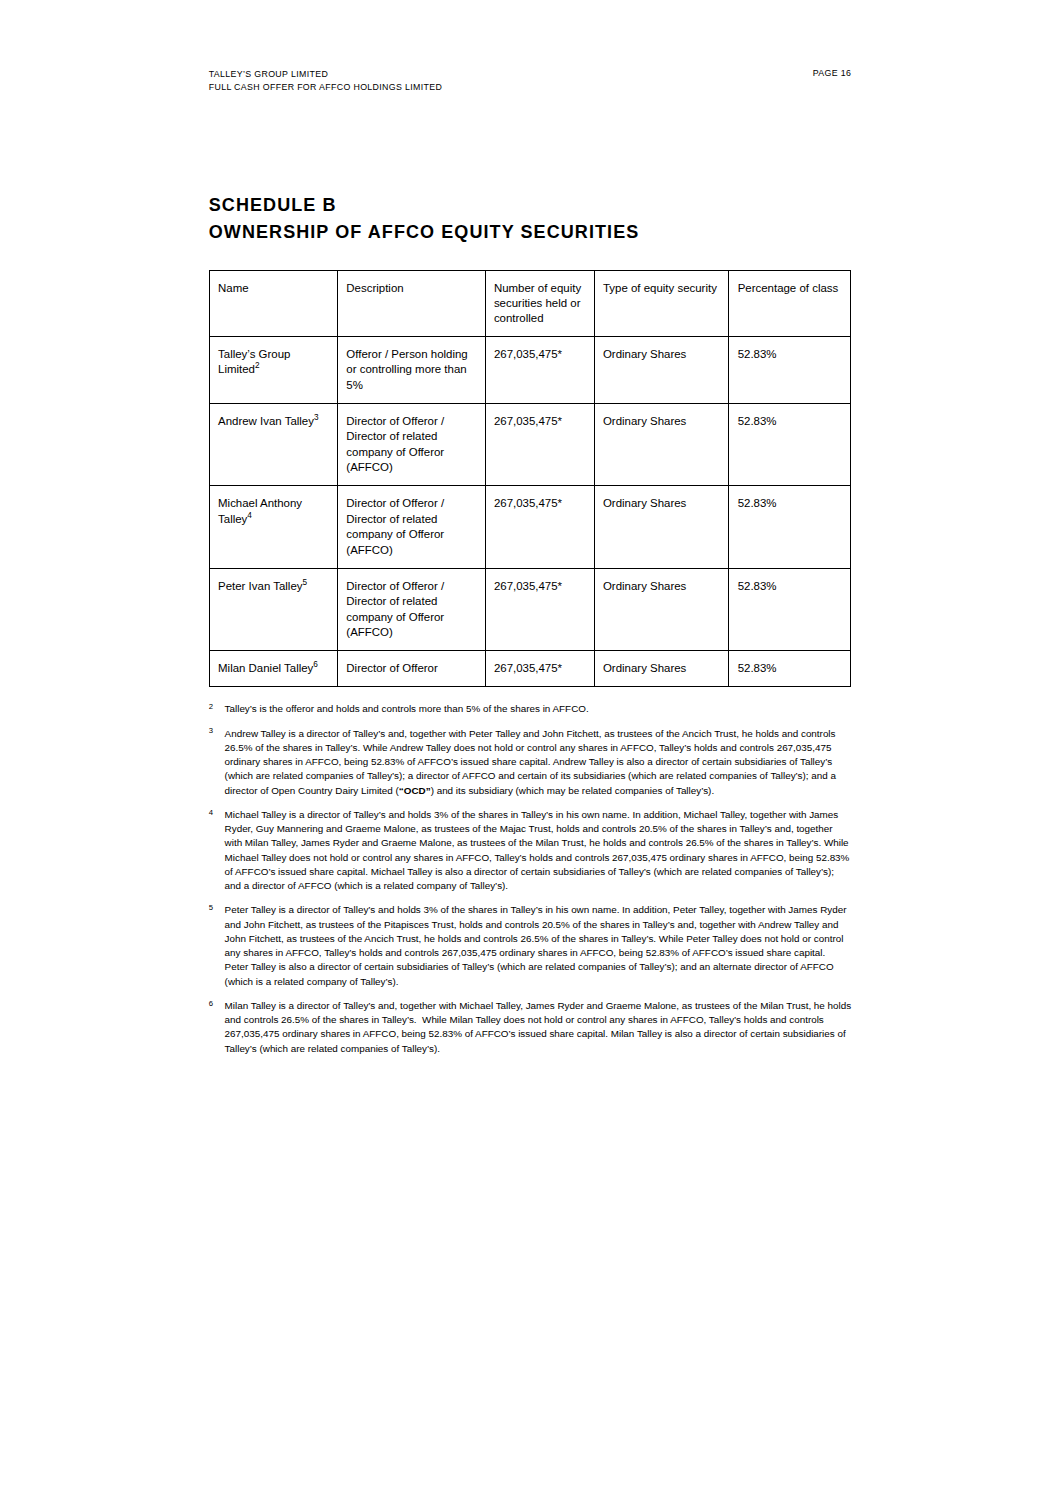TALLEY’S GROUP LIMITED
FULL CASH OFFER FOR AFFCO HOLDINGS LIMITED
PAGE 16
Schedule B
Ownership of AFFCO Equity Securities
| Name | Description | Number of equity securities held or controlled | Type of equity security | Percentage of class |
| --- | --- | --- | --- | --- |
| Talley’s Group Limited 2 | Offeror / Person holding or controlling more than 5% | 267,035,475* | Ordinary Shares | 52.83% |
| Andrew Ivan Talley 3 | Director of Offeror / Director of related company of Offeror (AFFCO) | 267,035,475* | Ordinary Shares | 52.83% |
| Michael Anthony Talley 4 | Director of Offeror / Director of related company of Offeror (AFFCO) | 267,035,475* | Ordinary Shares | 52.83% |
| Peter Ivan Talley 5 | Director of Offeror / Director of related company of Offeror (AFFCO) | 267,035,475* | Ordinary Shares | 52.83% |
| Milan Daniel Talley 6 | Director of Offeror | 267,035,475* | Ordinary Shares | 52.83% |
2 Talley’s is the offeror and holds and controls more than 5% of the shares in AFFCO.
3 Andrew Talley is a director of Talley’s and, together with Peter Talley and John Fitchett, as trustees of the Ancich Trust, he holds and controls 26.5% of the shares in Talley’s. While Andrew Talley does not hold or control any shares in AFFCO, Talley’s holds and controls 267,035,475 ordinary shares in AFFCO, being 52.83% of AFFCO’s issued share capital. Andrew Talley is also a director of certain subsidiaries of Talley’s (which are related companies of Talley’s); a director of AFFCO and certain of its subsidiaries (which are related companies of Talley’s); and a director of Open Country Dairy Limited (“OCD”) and its subsidiary (which may be related companies of Talley’s).
4 Michael Talley is a director of Talley’s and holds 3% of the shares in Talley’s in his own name. In addition, Michael Talley, together with James Ryder, Guy Mannering and Graeme Malone, as trustees of the Majac Trust, holds and controls 20.5% of the shares in Talley’s and, together with Milan Talley, James Ryder and Graeme Malone, as trustees of the Milan Trust, he holds and controls 26.5% of the shares in Talley’s. While Michael Talley does not hold or control any shares in AFFCO, Talley’s holds and controls 267,035,475 ordinary shares in AFFCO, being 52.83% of AFFCO’s issued share capital. Michael Talley is also a director of certain subsidiaries of Talley’s (which are related companies of Talley’s); and a director of AFFCO (which is a related company of Talley’s).
5 Peter Talley is a director of Talley’s and holds 3% of the shares in Talley’s in his own name. In addition, Peter Talley, together with James Ryder and John Fitchett, as trustees of the Pitapisces Trust, holds and controls 20.5% of the shares in Talley’s and, together with Andrew Talley and John Fitchett, as trustees of the Ancich Trust, he holds and controls 26.5% of the shares in Talley’s. While Peter Talley does not hold or control any shares in AFFCO, Talley’s holds and controls 267,035,475 ordinary shares in AFFCO, being 52.83% of AFFCO’s issued share capital. Peter Talley is also a director of certain subsidiaries of Talley’s (which are related companies of Talley’s); and an alternate director of AFFCO (which is a related company of Talley’s).
6 Milan Talley is a director of Talley’s and, together with Michael Talley, James Ryder and Graeme Malone, as trustees of the Milan Trust, he holds and controls 26.5% of the shares in Talley’s. While Milan Talley does not hold or control any shares in AFFCO, Talley’s holds and controls 267,035,475 ordinary shares in AFFCO, being 52.83% of AFFCO’s issued share capital. Milan Talley is also a director of certain subsidiaries of Talley’s (which are related companies of Talley’s).